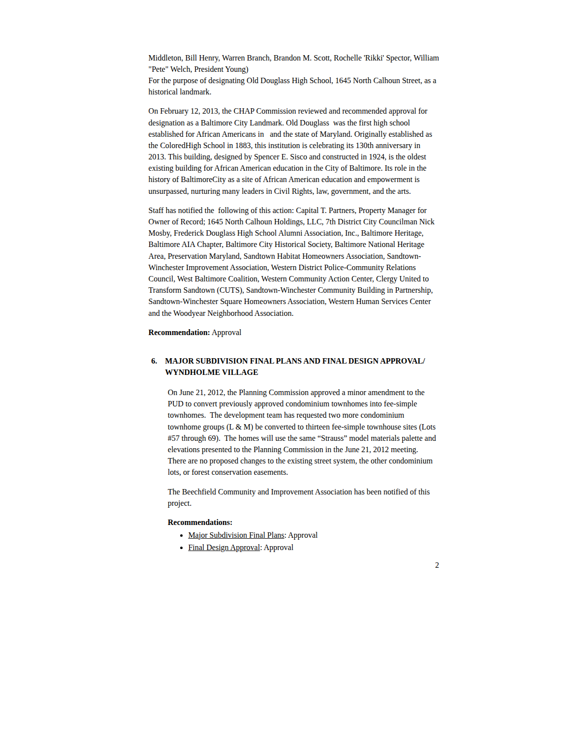Middleton, Bill Henry, Warren Branch, Brandon M. Scott, Rochelle 'Rikki' Spector, William "Pete" Welch, President Young)
For the purpose of designating Old Douglass High School, 1645 North Calhoun Street, as a historical landmark.
On February 12, 2013, the CHAP Commission reviewed and recommended approval for designation as a Baltimore City Landmark. Old Douglass was the first high school established for African Americans in and the state of Maryland. Originally established as the ColoredHigh School in 1883, this institution is celebrating its 130th anniversary in 2013. This building, designed by Spencer E. Sisco and constructed in 1924, is the oldest existing building for African American education in the City of Baltimore. Its role in the history of BaltimoreCity as a site of African American education and empowerment is unsurpassed, nurturing many leaders in Civil Rights, law, government, and the arts.
Staff has notified the following of this action: Capital T. Partners, Property Manager for Owner of Record; 1645 North Calhoun Holdings, LLC, 7th District City Councilman Nick Mosby, Frederick Douglass High School Alumni Association, Inc., Baltimore Heritage, Baltimore AIA Chapter, Baltimore City Historical Society, Baltimore National Heritage Area, Preservation Maryland, Sandtown Habitat Homeowners Association, Sandtown-Winchester Improvement Association, Western District Police-Community Relations Council, West Baltimore Coalition, Western Community Action Center, Clergy United to Transform Sandtown (CUTS), Sandtown-Winchester Community Building in Partnership, Sandtown-Winchester Square Homeowners Association, Western Human Services Center and the Woodyear Neighborhood Association.
Recommendation: Approval
6.
MAJOR SUBDIVISION FINAL PLANS AND FINAL DESIGN APPROVAL/ WYNDHOLME VILLAGE
On June 21, 2012, the Planning Commission approved a minor amendment to the PUD to convert previously approved condominium townhomes into fee-simple townhomes. The development team has requested two more condominium townhome groups (L & M) be converted to thirteen fee-simple townhouse sites (Lots #57 through 69). The homes will use the same “Strauss” model materials palette and elevations presented to the Planning Commission in the June 21, 2012 meeting. There are no proposed changes to the existing street system, the other condominium lots, or forest conservation easements.
The Beechfield Community and Improvement Association has been notified of this project.
Recommendations:
Major Subdivision Final Plans: Approval
Final Design Approval: Approval
2